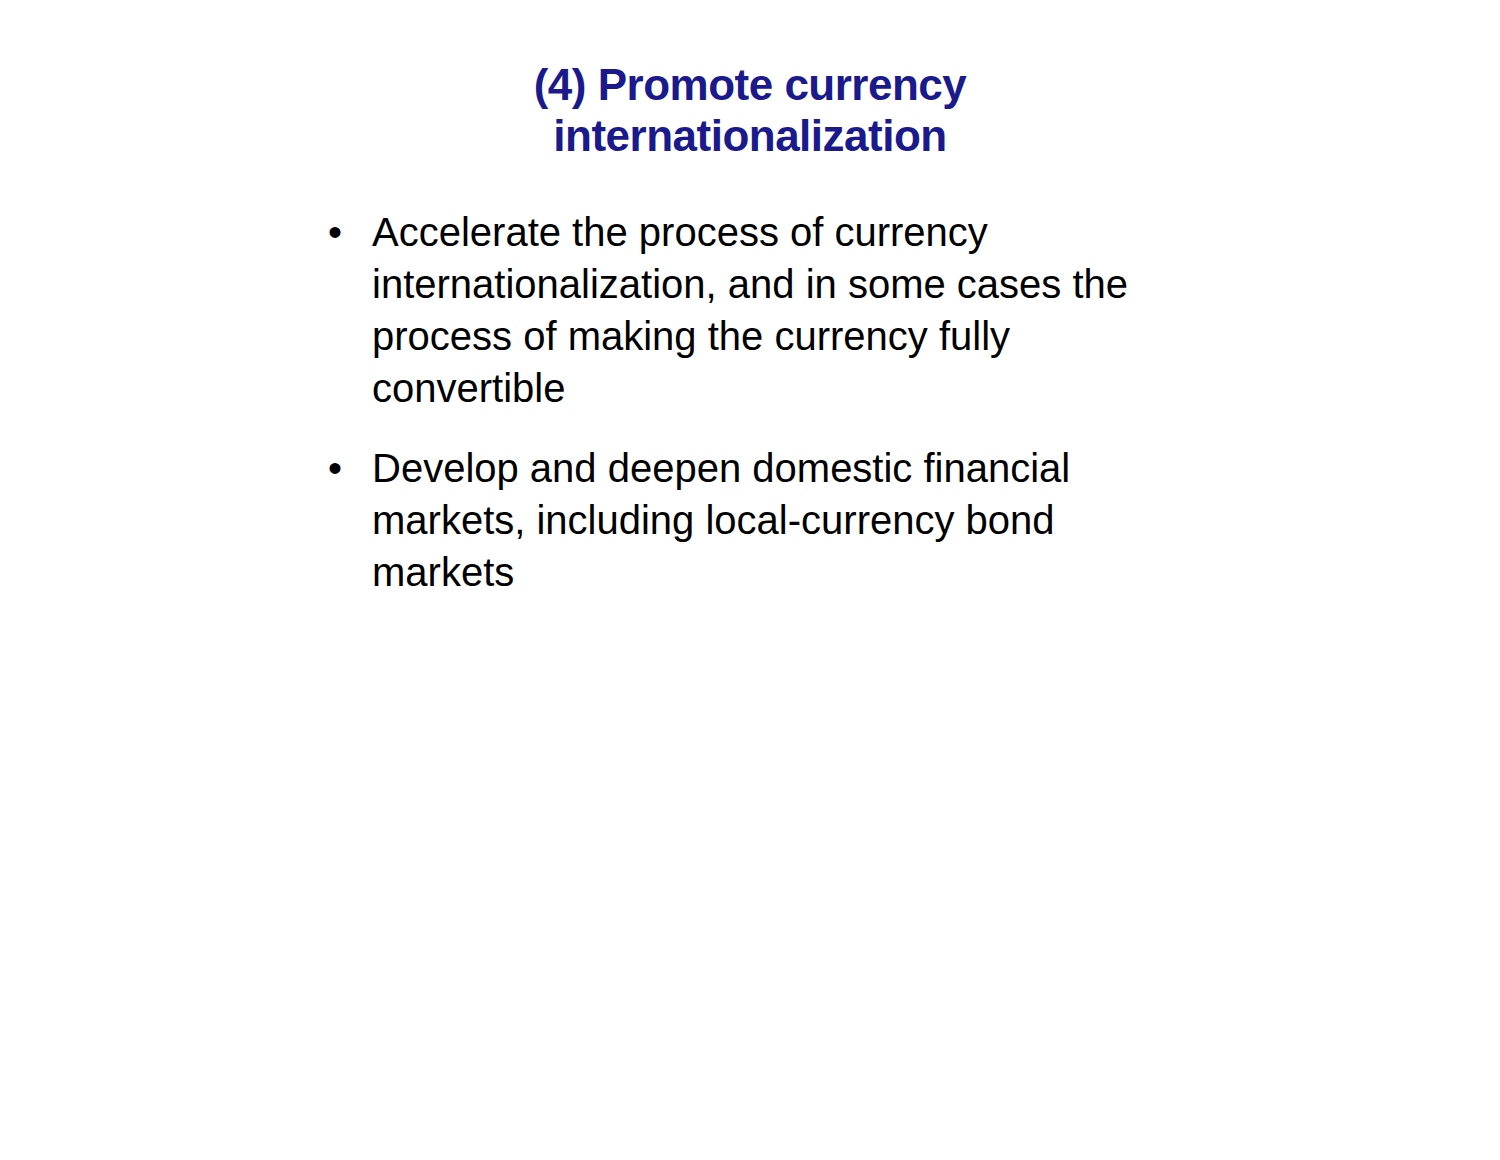(4) Promote currency
internationalization
Accelerate the process of currency internationalization, and in some cases the process of making the currency fully convertible
Develop and deepen domestic financial markets, including local-currency bond markets